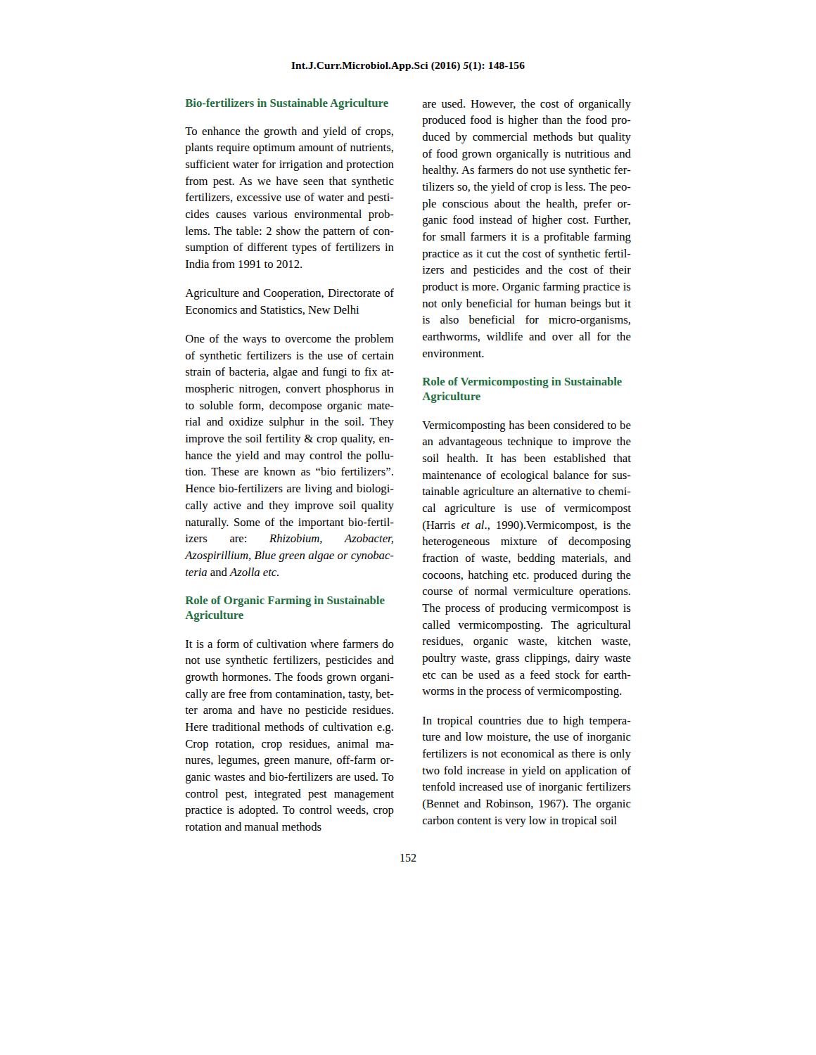Int.J.Curr.Microbiol.App.Sci (2016) 5(1): 148-156
Bio-fertilizers in Sustainable Agriculture
To enhance the growth and yield of crops, plants require optimum amount of nutrients, sufficient water for irrigation and protection from pest. As we have seen that synthetic fertilizers, excessive use of water and pesticides causes various environmental problems. The table: 2 show the pattern of consumption of different types of fertilizers in India from 1991 to 2012.
Agriculture and Cooperation, Directorate of Economics and Statistics, New Delhi
One of the ways to overcome the problem of synthetic fertilizers is the use of certain strain of bacteria, algae and fungi to fix atmospheric nitrogen, convert phosphorus in to soluble form, decompose organic material and oxidize sulphur in the soil. They improve the soil fertility & crop quality, enhance the yield and may control the pollution. These are known as “bio fertilizers”. Hence bio-fertilizers are living and biologically active and they improve soil quality naturally. Some of the important bio-fertilizers are: Rhizobium, Azobacter, Azospirillium, Blue green algae or cynobacteria and Azolla etc.
Role of Organic Farming in Sustainable Agriculture
It is a form of cultivation where farmers do not use synthetic fertilizers, pesticides and growth hormones. The foods grown organically are free from contamination, tasty, better aroma and have no pesticide residues. Here traditional methods of cultivation e.g. Crop rotation, crop residues, animal manures, legumes, green manure, off-farm organic wastes and bio-fertilizers are used. To control pest, integrated pest management practice is adopted. To control weeds, crop rotation and manual methods
are used. However, the cost of organically produced food is higher than the food produced by commercial methods but quality of food grown organically is nutritious and healthy. As farmers do not use synthetic fertilizers so, the yield of crop is less. The people conscious about the health, prefer organic food instead of higher cost. Further, for small farmers it is a profitable farming practice as it cut the cost of synthetic fertilizers and pesticides and the cost of their product is more. Organic farming practice is not only beneficial for human beings but it is also beneficial for micro-organisms, earthworms, wildlife and over all for the environment.
Role of Vermicomposting in Sustainable Agriculture
Vermicomposting has been considered to be an advantageous technique to improve the soil health. It has been established that maintenance of ecological balance for sustainable agriculture an alternative to chemical agriculture is use of vermicompost (Harris et al., 1990).Vermicompost, is the heterogeneous mixture of decomposing fraction of waste, bedding materials, and cocoons, hatching etc. produced during the course of normal vermiculture operations. The process of producing vermicompost is called vermicomposting. The agricultural residues, organic waste, kitchen waste, poultry waste, grass clippings, dairy waste etc can be used as a feed stock for earthworms in the process of vermicomposting.
In tropical countries due to high temperature and low moisture, the use of inorganic fertilizers is not economical as there is only two fold increase in yield on application of tenfold increased use of inorganic fertilizers (Bennet and Robinson, 1967). The organic carbon content is very low in tropical soil
152